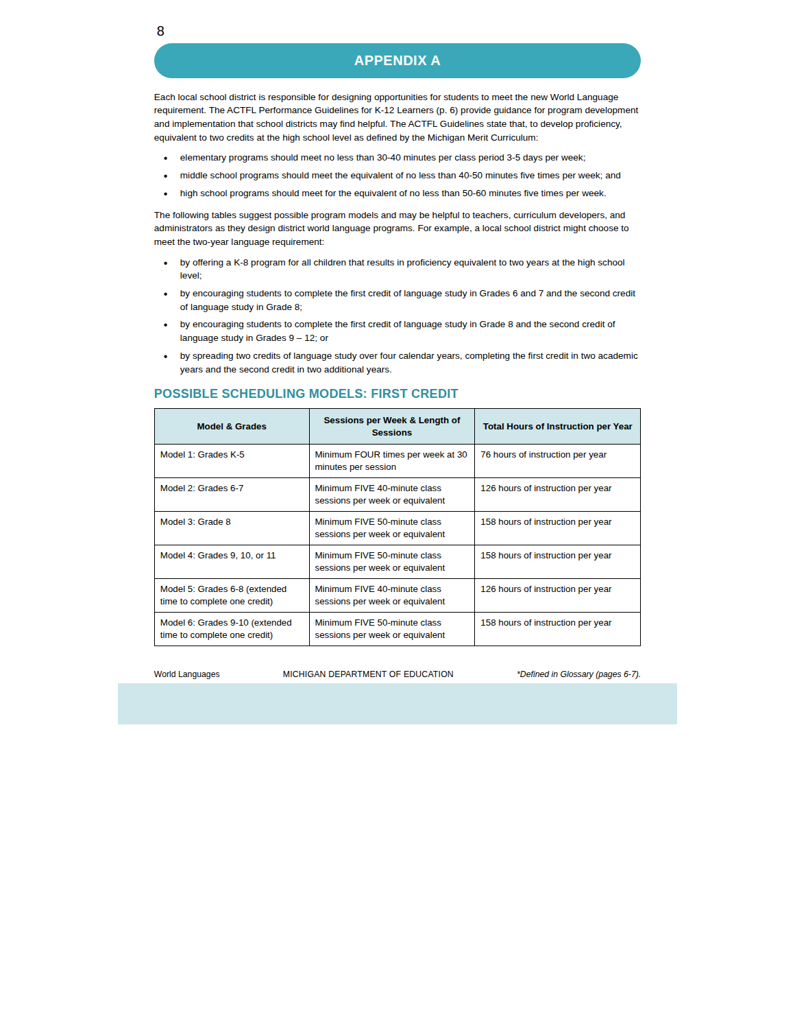8
APPENDIX A
Each local school district is responsible for designing opportunities for students to meet the new World Language requirement. The ACTFL Performance Guidelines for K-12 Learners (p. 6) provide guidance for program development and implementation that school districts may find helpful. The ACTFL Guidelines state that, to develop proficiency, equivalent to two credits at the high school level as defined by the Michigan Merit Curriculum:
elementary programs should meet no less than 30-40 minutes per class period 3-5 days per week;
middle school programs should meet the equivalent of no less than 40-50 minutes five times per week; and
high school programs should meet for the equivalent of no less than 50-60 minutes five times per week.
The following tables suggest possible program models and may be helpful to teachers, curriculum developers, and administrators as they design district world language programs. For example, a local school district might choose to meet the two-year language requirement:
by offering a K-8 program for all children that results in proficiency equivalent to two years at the high school level;
by encouraging students to complete the first credit of language study in Grades 6 and 7 and the second credit of language study in Grade 8;
by encouraging students to complete the first credit of language study in Grade 8 and the second credit of language study in Grades 9 – 12; or
by spreading two credits of language study over four calendar years, completing the first credit in two academic years and the second credit in two additional years.
POSSIBLE SCHEDULING MODELS: FIRST CREDIT
| Model & Grades | Sessions per Week & Length of Sessions | Total Hours of Instruction per Year |
| --- | --- | --- |
| Model 1: Grades K-5 | Minimum FOUR times per week at 30 minutes per session | 76 hours of instruction per year |
| Model 2: Grades 6-7 | Minimum FIVE 40-minute class sessions per week or equivalent | 126 hours of instruction per year |
| Model 3: Grade 8 | Minimum FIVE 50-minute class sessions per week or equivalent | 158 hours of instruction per year |
| Model 4: Grades 9, 10, or 11 | Minimum FIVE 50-minute class sessions per week or equivalent | 158 hours of instruction per year |
| Model 5: Grades 6-8 (extended time to complete one credit) | Minimum FIVE 40-minute class sessions per week or equivalent | 126 hours of instruction per year |
| Model 6: Grades 9-10 (extended time to complete one credit) | Minimum FIVE 50-minute class sessions per week or equivalent | 158 hours of instruction per year |
World Languages MICHIGAN DEPARTMENT OF EDUCATION *Defined in Glossary (pages 6-7).